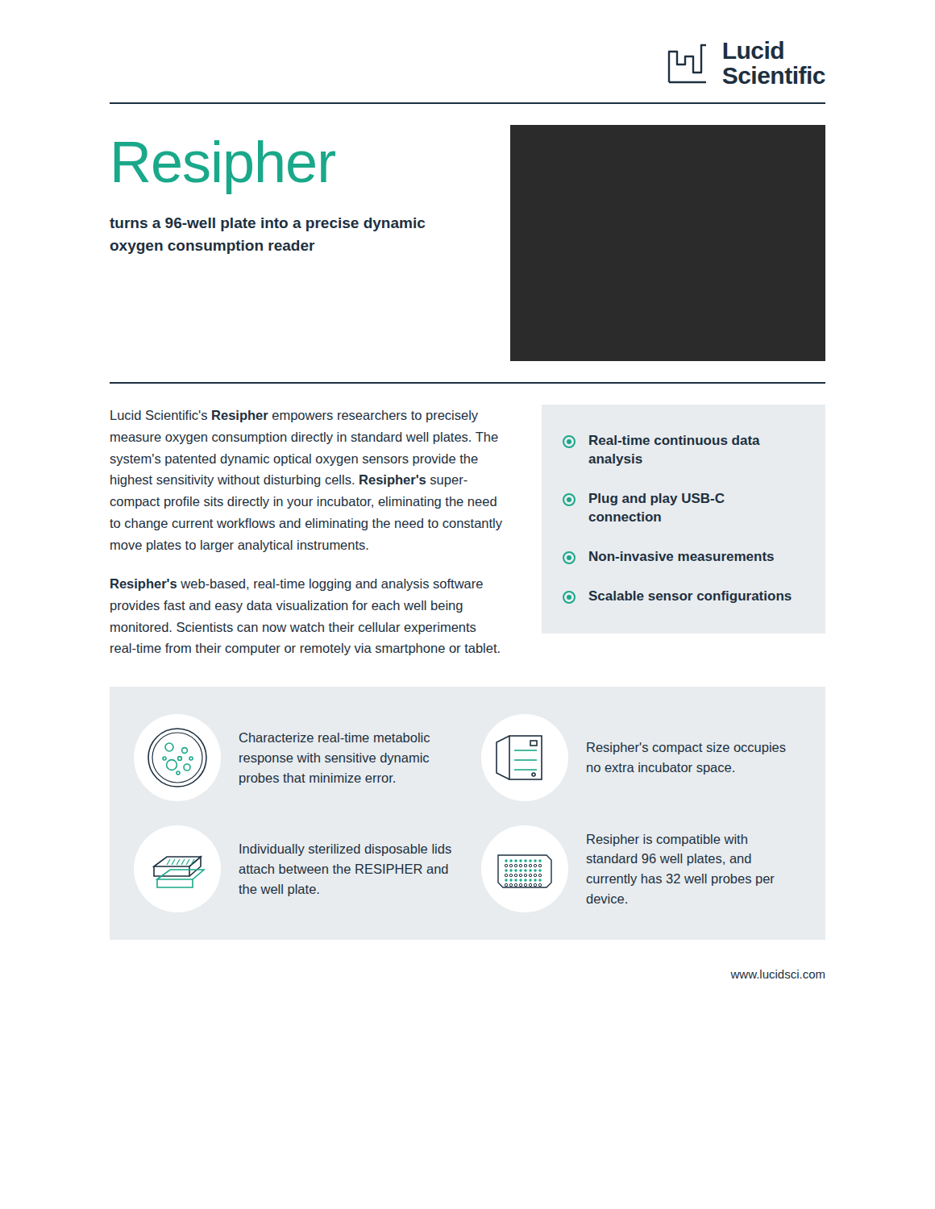Lucid
Scientific
Resipher
turns a 96-well plate into a precise dynamic oxygen consumption reader
Lucid Scientific's Resipher empowers researchers to precisely measure oxygen consumption directly in standard well plates. The system's patented dynamic optical oxygen sensors provide the highest sensitivity without disturbing cells. Resipher's super-compact profile sits directly in your incubator, eliminating the need to change current workflows and eliminating the need to constantly move plates to larger analytical instruments.
Resipher's web-based, real-time logging and analysis software provides fast and easy data visualization for each well being monitored. Scientists can now watch their cellular experiments real-time from their computer or remotely via smartphone or tablet.
Real-time continuous data analysis
Plug and play USB-C connection
Non-invasive measurements
Scalable sensor configurations
Characterize real-time metabolic response with sensitive dynamic probes that minimize error.
Resipher's compact size occupies no extra incubator space.
Individually sterilized disposable lids attach between the RESIPHER and the well plate.
Resipher is compatible with standard 96 well plates, and currently has 32 well probes per device.
www.lucidsci.com